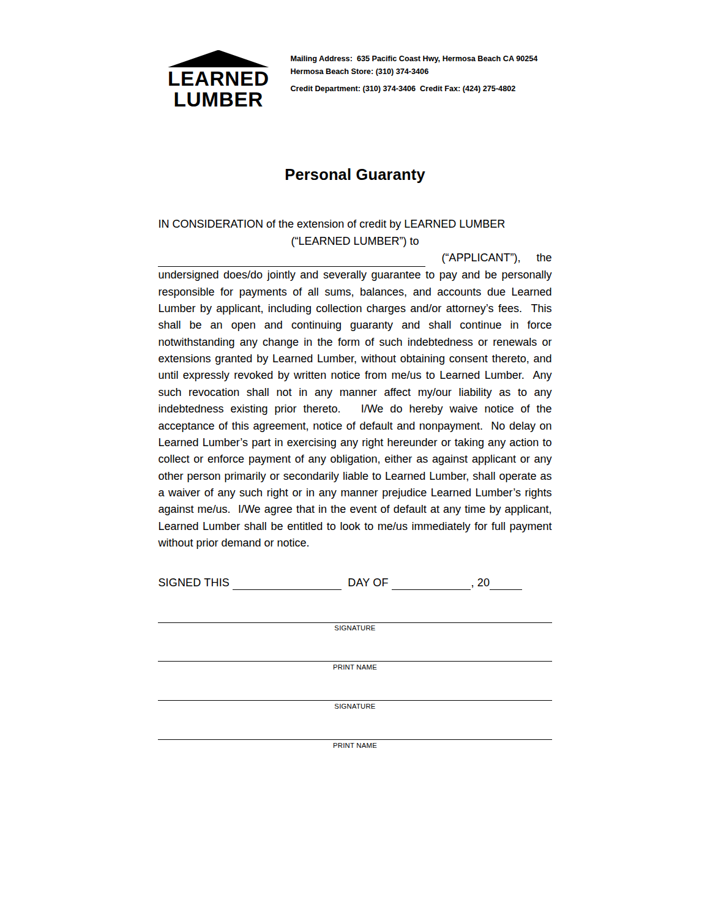LEARNED LUMBER
Mailing Address: 635 Pacific Coast Hwy, Hermosa Beach CA 90254
Hermosa Beach Store: (310) 374-3406
Credit Department: (310) 374-3406 Credit Fax: (424) 275-4802
Personal Guaranty
IN CONSIDERATION of the extension of credit by LEARNED LUMBER
(“LEARNED LUMBER”) to
(“APPLICANT”), the undersigned does/do jointly and severally guarantee to pay and be personally responsible for payments of all sums, balances, and accounts due Learned Lumber by applicant, including collection charges and/or attorney’s fees. This shall be an open and continuing guaranty and shall continue in force notwithstanding any change in the form of such indebtedness or renewals or extensions granted by Learned Lumber, without obtaining consent thereto, and until expressly revoked by written notice from me/us to Learned Lumber. Any such revocation shall not in any manner affect my/our liability as to any indebtedness existing prior thereto. I/We do hereby waive notice of the acceptance of this agreement, notice of default and nonpayment. No delay on Learned Lumber’s part in exercising any right hereunder or taking any action to collect or enforce payment of any obligation, either as against applicant or any other person primarily or secondarily liable to Learned Lumber, shall operate as a waiver of any such right or in any manner prejudice Learned Lumber’s rights against me/us. I/We agree that in the event of default at any time by applicant, Learned Lumber shall be entitled to look to me/us immediately for full payment without prior demand or notice.
SIGNED THIS DAY OF , 20
SIGNATURE
PRINT NAME
SIGNATURE
PRINT NAME